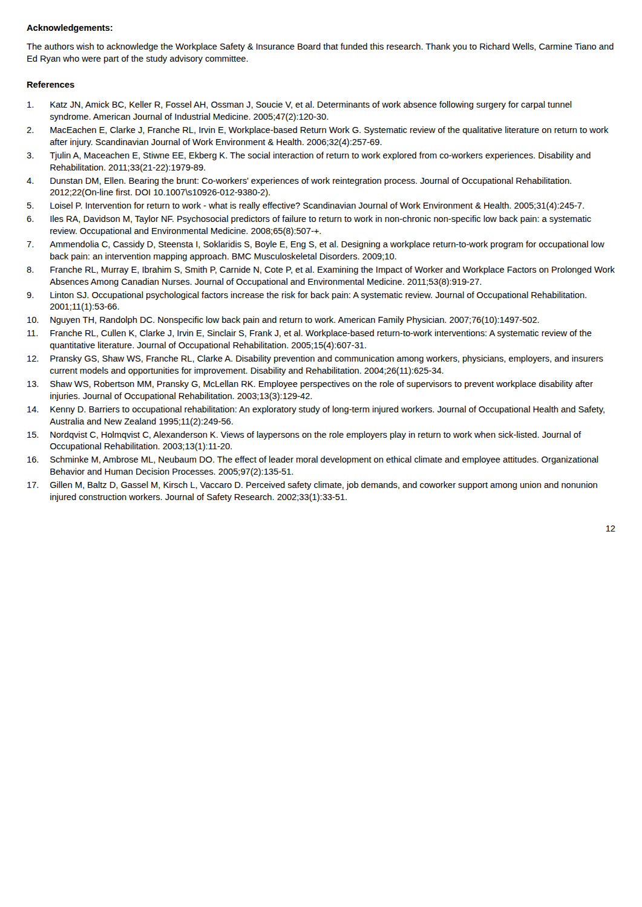Acknowledgements:
The authors wish to acknowledge the Workplace Safety & Insurance Board that funded this research. Thank you to Richard Wells, Carmine Tiano and Ed Ryan who were part of the study advisory committee.
References
1. Katz JN, Amick BC, Keller R, Fossel AH, Ossman J, Soucie V, et al. Determinants of work absence following surgery for carpal tunnel syndrome. American Journal of Industrial Medicine. 2005;47(2):120-30.
2. MacEachen E, Clarke J, Franche RL, Irvin E, Workplace-based Return Work G. Systematic review of the qualitative literature on return to work after injury. Scandinavian Journal of Work Environment & Health. 2006;32(4):257-69.
3. Tjulin A, Maceachen E, Stiwne EE, Ekberg K. The social interaction of return to work explored from co-workers experiences. Disability and Rehabilitation. 2011;33(21-22):1979-89.
4. Dunstan DM, Ellen. Bearing the brunt: Co-workers' experiences of work reintegration process. Journal of Occupational Rehabilitation. 2012;22(On-line first. DOI 10.1007\s10926-012-9380-2).
5. Loisel P. Intervention for return to work - what is really effective? Scandinavian Journal of Work Environment & Health. 2005;31(4):245-7.
6. Iles RA, Davidson M, Taylor NF. Psychosocial predictors of failure to return to work in non-chronic non-specific low back pain: a systematic review. Occupational and Environmental Medicine. 2008;65(8):507-+.
7. Ammendolia C, Cassidy D, Steensta I, Soklaridis S, Boyle E, Eng S, et al. Designing a workplace return-to-work program for occupational low back pain: an intervention mapping approach. BMC Musculoskeletal Disorders. 2009;10.
8. Franche RL, Murray E, Ibrahim S, Smith P, Carnide N, Cote P, et al. Examining the Impact of Worker and Workplace Factors on Prolonged Work Absences Among Canadian Nurses. Journal of Occupational and Environmental Medicine. 2011;53(8):919-27.
9. Linton SJ. Occupational psychological factors increase the risk for back pain: A systematic review. Journal of Occupational Rehabilitation. 2001;11(1):53-66.
10. Nguyen TH, Randolph DC. Nonspecific low back pain and return to work. American Family Physician. 2007;76(10):1497-502.
11. Franche RL, Cullen K, Clarke J, Irvin E, Sinclair S, Frank J, et al. Workplace-based return-to-work interventions: A systematic review of the quantitative literature. Journal of Occupational Rehabilitation. 2005;15(4):607-31.
12. Pransky GS, Shaw WS, Franche RL, Clarke A. Disability prevention and communication among workers, physicians, employers, and insurers current models and opportunities for improvement. Disability and Rehabilitation. 2004;26(11):625-34.
13. Shaw WS, Robertson MM, Pransky G, McLellan RK. Employee perspectives on the role of supervisors to prevent workplace disability after injuries. Journal of Occupational Rehabilitation. 2003;13(3):129-42.
14. Kenny D. Barriers to occupational rehabilitation: An exploratory study of long-term injured workers. Journal of Occupational Health and Safety, Australia and New Zealand 1995;11(2):249-56.
15. Nordqvist C, Holmqvist C, Alexanderson K. Views of laypersons on the role employers play in return to work when sick-listed. Journal of Occupational Rehabilitation. 2003;13(1):11-20.
16. Schminke M, Ambrose ML, Neubaum DO. The effect of leader moral development on ethical climate and employee attitudes. Organizational Behavior and Human Decision Processes. 2005;97(2):135-51.
17. Gillen M, Baltz D, Gassel M, Kirsch L, Vaccaro D. Perceived safety climate, job demands, and coworker support among union and nonunion injured construction workers. Journal of Safety Research. 2002;33(1):33-51.
12